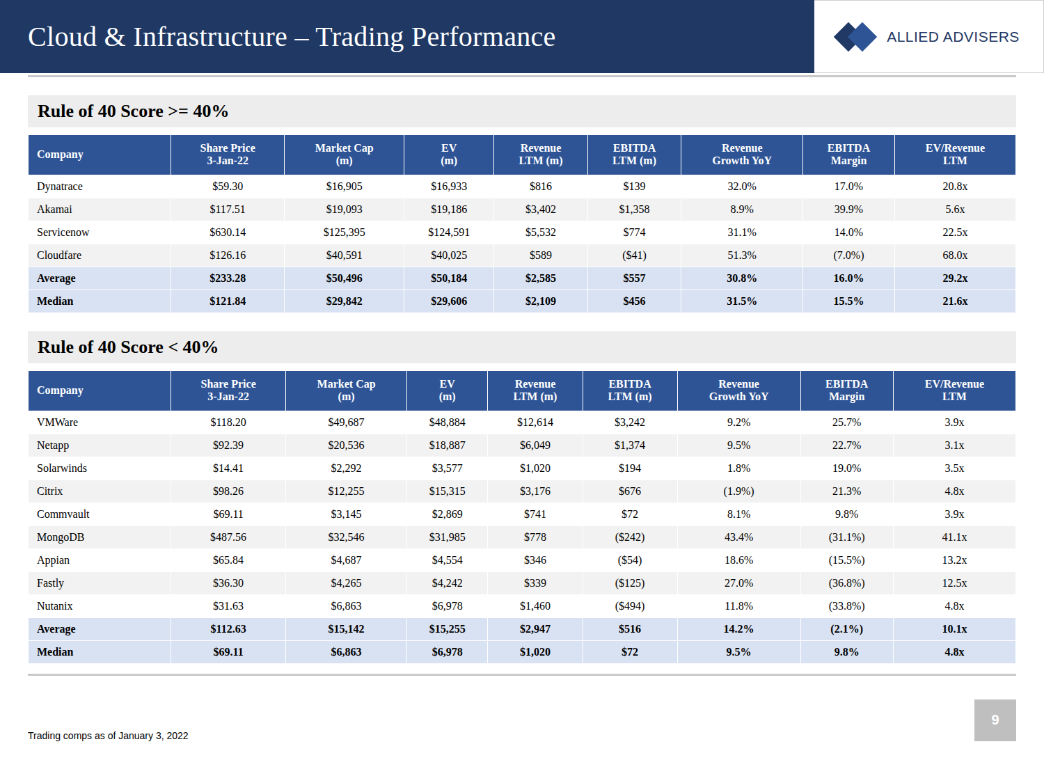Cloud & Infrastructure – Trading Performance
ALLIED ADVISERS
Rule of 40 Score >= 40%
| Company | Share Price 3-Jan-22 | Market Cap (m) | EV (m) | Revenue LTM (m) | EBITDA LTM (m) | Revenue Growth YoY | EBITDA Margin | EV/Revenue LTM |
| --- | --- | --- | --- | --- | --- | --- | --- | --- |
| Dynatrace | $59.30 | $16,905 | $16,933 | $816 | $139 | 32.0% | 17.0% | 20.8x |
| Akamai | $117.51 | $19,093 | $19,186 | $3,402 | $1,358 | 8.9% | 39.9% | 5.6x |
| Servicenow | $630.14 | $125,395 | $124,591 | $5,532 | $774 | 31.1% | 14.0% | 22.5x |
| Cloudfare | $126.16 | $40,591 | $40,025 | $589 | ($41) | 51.3% | (7.0%) | 68.0x |
| Average | $233.28 | $50,496 | $50,184 | $2,585 | $557 | 30.8% | 16.0% | 29.2x |
| Median | $121.84 | $29,842 | $29,606 | $2,109 | $456 | 31.5% | 15.5% | 21.6x |
Rule of 40 Score < 40%
| Company | Share Price 3-Jan-22 | Market Cap (m) | EV (m) | Revenue LTM (m) | EBITDA LTM (m) | Revenue Growth YoY | EBITDA Margin | EV/Revenue LTM |
| --- | --- | --- | --- | --- | --- | --- | --- | --- |
| VMWare | $118.20 | $49,687 | $48,884 | $12,614 | $3,242 | 9.2% | 25.7% | 3.9x |
| Netapp | $92.39 | $20,536 | $18,887 | $6,049 | $1,374 | 9.5% | 22.7% | 3.1x |
| Solarwinds | $14.41 | $2,292 | $3,577 | $1,020 | $194 | 1.8% | 19.0% | 3.5x |
| Citrix | $98.26 | $12,255 | $15,315 | $3,176 | $676 | (1.9%) | 21.3% | 4.8x |
| Commvault | $69.11 | $3,145 | $2,869 | $741 | $72 | 8.1% | 9.8% | 3.9x |
| MongoDB | $487.56 | $32,546 | $31,985 | $778 | ($242) | 43.4% | (31.1%) | 41.1x |
| Appian | $65.84 | $4,687 | $4,554 | $346 | ($54) | 18.6% | (15.5%) | 13.2x |
| Fastly | $36.30 | $4,265 | $4,242 | $339 | ($125) | 27.0% | (36.8%) | 12.5x |
| Nutanix | $31.63 | $6,863 | $6,978 | $1,460 | ($494) | 11.8% | (33.8%) | 4.8x |
| Average | $112.63 | $15,142 | $15,255 | $2,947 | $516 | 14.2% | (2.1%) | 10.1x |
| Median | $69.11 | $6,863 | $6,978 | $1,020 | $72 | 9.5% | 9.8% | 4.8x |
Trading comps as of January 3, 2022
9